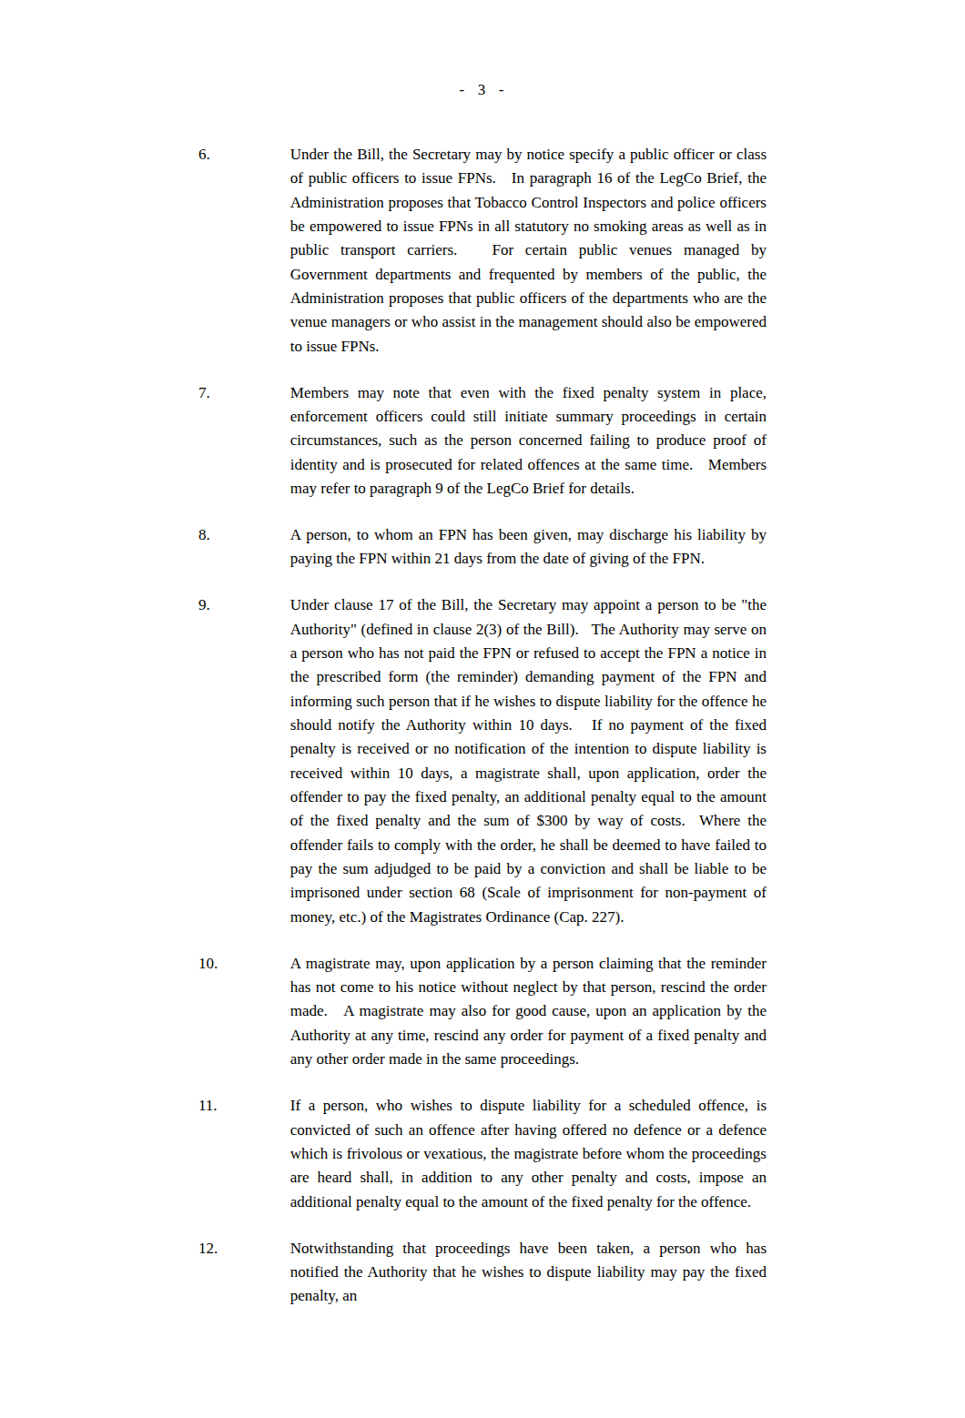- 3 -
6.
Under the Bill, the Secretary may by notice specify a public officer or class of public officers to issue FPNs. In paragraph 16 of the LegCo Brief, the Administration proposes that Tobacco Control Inspectors and police officers be empowered to issue FPNs in all statutory no smoking areas as well as in public transport carriers. For certain public venues managed by Government departments and frequented by members of the public, the Administration proposes that public officers of the departments who are the venue managers or who assist in the management should also be empowered to issue FPNs.
7.
Members may note that even with the fixed penalty system in place, enforcement officers could still initiate summary proceedings in certain circumstances, such as the person concerned failing to produce proof of identity and is prosecuted for related offences at the same time. Members may refer to paragraph 9 of the LegCo Brief for details.
8.
A person, to whom an FPN has been given, may discharge his liability by paying the FPN within 21 days from the date of giving of the FPN.
9.
Under clause 17 of the Bill, the Secretary may appoint a person to be "the Authority" (defined in clause 2(3) of the Bill). The Authority may serve on a person who has not paid the FPN or refused to accept the FPN a notice in the prescribed form (the reminder) demanding payment of the FPN and informing such person that if he wishes to dispute liability for the offence he should notify the Authority within 10 days. If no payment of the fixed penalty is received or no notification of the intention to dispute liability is received within 10 days, a magistrate shall, upon application, order the offender to pay the fixed penalty, an additional penalty equal to the amount of the fixed penalty and the sum of $300 by way of costs. Where the offender fails to comply with the order, he shall be deemed to have failed to pay the sum adjudged to be paid by a conviction and shall be liable to be imprisoned under section 68 (Scale of imprisonment for non-payment of money, etc.) of the Magistrates Ordinance (Cap. 227).
10.
A magistrate may, upon application by a person claiming that the reminder has not come to his notice without neglect by that person, rescind the order made. A magistrate may also for good cause, upon an application by the Authority at any time, rescind any order for payment of a fixed penalty and any other order made in the same proceedings.
11.
If a person, who wishes to dispute liability for a scheduled offence, is convicted of such an offence after having offered no defence or a defence which is frivolous or vexatious, the magistrate before whom the proceedings are heard shall, in addition to any other penalty and costs, impose an additional penalty equal to the amount of the fixed penalty for the offence.
12.
Notwithstanding that proceedings have been taken, a person who has notified the Authority that he wishes to dispute liability may pay the fixed penalty, an